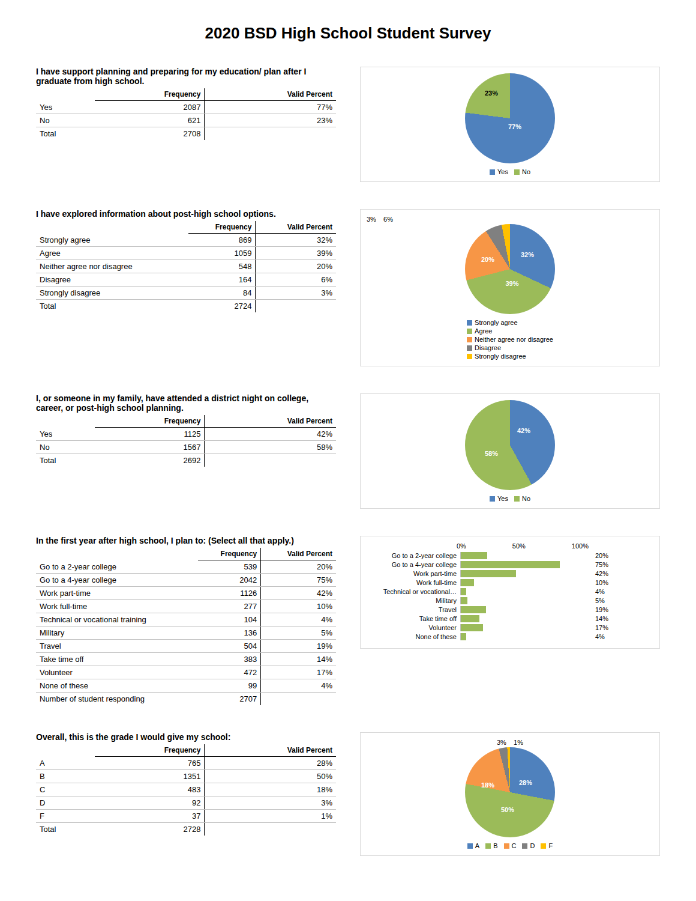2020 BSD High School Student Survey
I have support planning and preparing for my education/ plan after I graduate from high school.
| | Frequency | Valid Percent |
| --- | --- | --- |
| Yes | 2087 | 77% |
| No | 621 | 23% |
| Total | 2708 | |
77% 23%
Yes
No
I have explored information about post-high school options.
| | Frequency | Valid Percent |
| --- | --- | --- |
| Strongly agree | 869 | 32% |
| Agree | 1059 | 39% |
| Neither agree nor disagree | 548 | 20% |
| Disagree | 164 | 6% |
| Strongly disagree | 84 | 3% |
| Total | 2724 | |
3% 6%
32% 39% 20%
Strongly agree
Agree
Neither agree nor disagree
Disagree
Strongly disagree
I, or someone in my family, have attended a district night on college, career, or post-high school planning.
| | Frequency | Valid Percent |
| --- | --- | --- |
| Yes | 1125 | 42% |
| No | 1567 | 58% |
| Total | 2692 | |
42% 58%
Yes
No
In the first year after high school, I plan to: (Select all that apply.)
| | Frequency | Valid Percent |
| --- | --- | --- |
| Go to a 2-year college | 539 | 20% |
| Go to a 4-year college | 2042 | 75% |
| Work part-time | 1126 | 42% |
| Work full-time | 277 | 10% |
| Technical or vocational training | 104 | 4% |
| Military | 136 | 5% |
| Travel | 504 | 19% |
| Take time off | 383 | 14% |
| Volunteer | 472 | 17% |
| None of these | 99 | 4% |
| Number of student responding | 2707 | |
0% 50% 100%
Go to a 2-year college
20%
Go to a 4-year college
75%
Work part-time
42%
Work full-time
10%
Technical or vocational…
4%
Military
5%
Travel
19%
Take time off
14%
Volunteer
17%
None of these
4%
Overall, this is the grade I would give my school:
| | Frequency | Valid Percent |
| --- | --- | --- |
| A | 765 | 28% |
| B | 1351 | 50% |
| C | 483 | 18% |
| D | 92 | 3% |
| F | 37 | 1% |
| Total | 2728 | |
3% 1%
28% 50% 18%
A
B
C
D
F